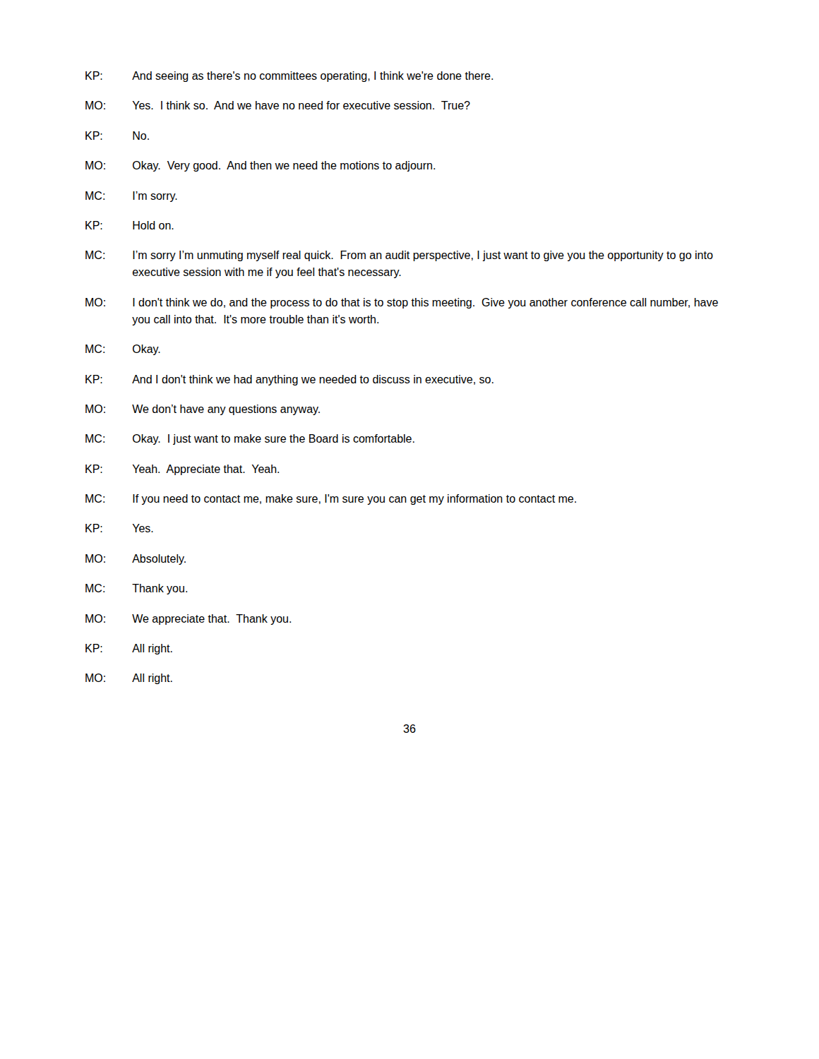KP:
And seeing as there's no committees operating, I think we're done there.
MO:
Yes. I think so. And we have no need for executive session. True?
KP:
No.
MO:
Okay. Very good. And then we need the motions to adjourn.
MC:
I’m sorry.
KP:
Hold on.
MC:
I’m sorry I’m unmuting myself real quick. From an audit perspective, I just want to give you the opportunity to go into executive session with me if you feel that's necessary.
MO:
I don't think we do, and the process to do that is to stop this meeting. Give you another conference call number, have you call into that. It's more trouble than it's worth.
MC:
Okay.
KP:
And I don't think we had anything we needed to discuss in executive, so.
MO:
We don’t have any questions anyway.
MC:
Okay. I just want to make sure the Board is comfortable.
KP:
Yeah. Appreciate that. Yeah.
MC:
If you need to contact me, make sure, I'm sure you can get my information to contact me.
KP:
Yes.
MO:
Absolutely.
MC:
Thank you.
MO:
We appreciate that. Thank you.
KP:
All right.
MO:
All right.
36